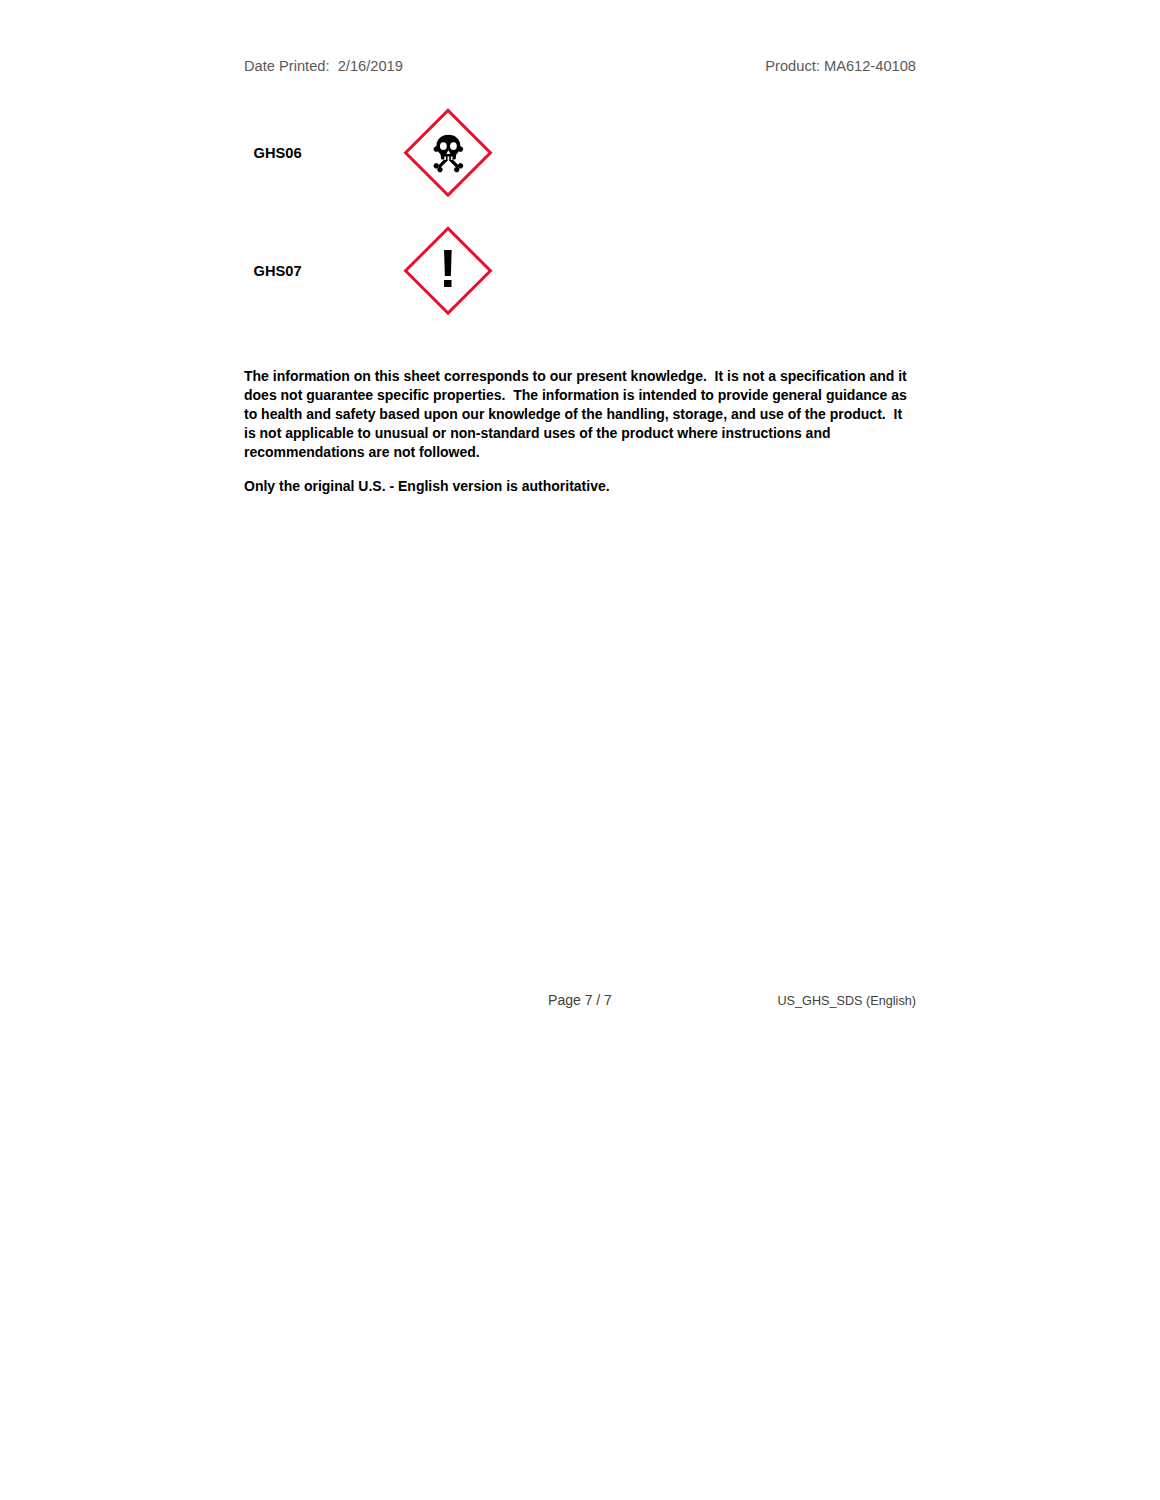Date Printed: 2/16/2019
Product: MA612-40108
GHS06
GHS07
!
The information on this sheet corresponds to our present knowledge. It is not a specification and it does not guarantee specific properties. The information is intended to provide general guidance as to health and safety based upon our knowledge of the handling, storage, and use of the product. It is not applicable to unusual or non-standard uses of the product where instructions and recommendations are not followed.
Only the original U.S. - English version is authoritative.
Page 7 / 7
US_GHS_SDS (English)